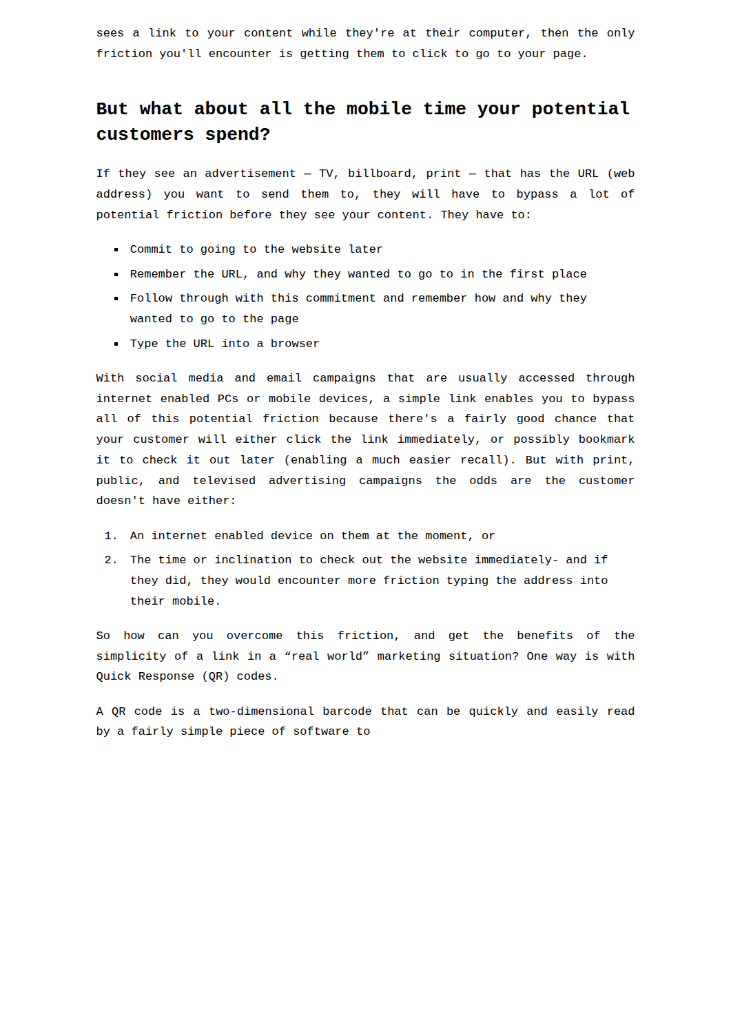sees a link to your content while they're at their computer, then the only friction you'll encounter is getting them to click to go to your page.
But what about all the mobile time your potential customers spend?
If they see an advertisement — TV, billboard, print — that has the URL (web address) you want to send them to, they will have to bypass a lot of potential friction before they see your content. They have to:
Commit to going to the website later
Remember the URL, and why they wanted to go to in the first place
Follow through with this commitment and remember how and why they wanted to go to the page
Type the URL into a browser
With social media and email campaigns that are usually accessed through internet enabled PCs or mobile devices, a simple link enables you to bypass all of this potential friction because there's a fairly good chance that your customer will either click the link immediately, or possibly bookmark it to check it out later (enabling a much easier recall). But with print, public, and televised advertising campaigns the odds are the customer doesn't have either:
An internet enabled device on them at the moment, or
The time or inclination to check out the website immediately- and if they did, they would encounter more friction typing the address into their mobile.
So how can you overcome this friction, and get the benefits of the simplicity of a link in a “real world” marketing situation? One way is with Quick Response (QR) codes.
A QR code is a two-dimensional barcode that can be quickly and easily read by a fairly simple piece of software to